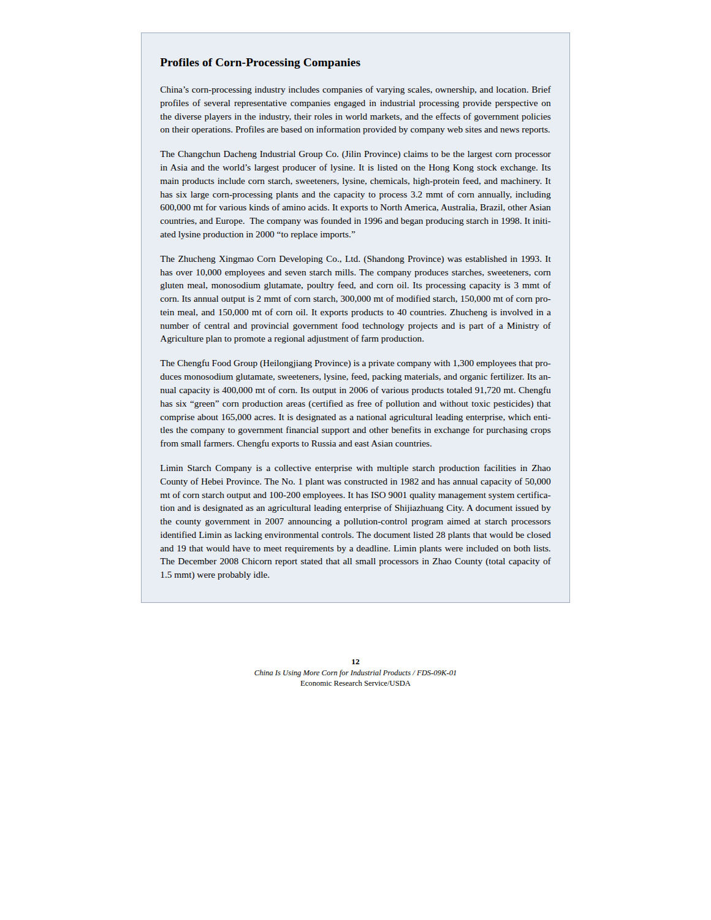Profiles of Corn-Processing Companies
China’s corn-processing industry includes companies of varying scales, ownership, and location. Brief profiles of several representative companies engaged in industrial processing provide perspective on the diverse players in the industry, their roles in world markets, and the effects of government policies on their operations. Profiles are based on information provided by company web sites and news reports.
The Changchun Dacheng Industrial Group Co. (Jilin Province) claims to be the largest corn processor in Asia and the world’s largest producer of lysine. It is listed on the Hong Kong stock exchange. Its main products include corn starch, sweeteners, lysine, chemicals, high-protein feed, and machinery. It has six large corn-processing plants and the capacity to process 3.2 mmt of corn annually, including 600,000 mt for various kinds of amino acids. It exports to North America, Australia, Brazil, other Asian countries, and Europe. The company was founded in 1996 and began producing starch in 1998. It initiated lysine production in 2000 “to replace imports.”
The Zhucheng Xingmao Corn Developing Co., Ltd. (Shandong Province) was established in 1993. It has over 10,000 employees and seven starch mills. The company produces starches, sweeteners, corn gluten meal, monosodium glutamate, poultry feed, and corn oil. Its processing capacity is 3 mmt of corn. Its annual output is 2 mmt of corn starch, 300,000 mt of modified starch, 150,000 mt of corn protein meal, and 150,000 mt of corn oil. It exports products to 40 countries. Zhucheng is involved in a number of central and provincial government food technology projects and is part of a Ministry of Agriculture plan to promote a regional adjustment of farm production.
The Chengfu Food Group (Heilongjiang Province) is a private company with 1,300 employees that produces monosodium glutamate, sweeteners, lysine, feed, packing materials, and organic fertilizer. Its annual capacity is 400,000 mt of corn. Its output in 2006 of various products totaled 91,720 mt. Chengfu has six “green” corn production areas (certified as free of pollution and without toxic pesticides) that comprise about 165,000 acres. It is designated as a national agricultural leading enterprise, which entitles the company to government financial support and other benefits in exchange for purchasing crops from small farmers. Chengfu exports to Russia and east Asian countries.
Limin Starch Company is a collective enterprise with multiple starch production facilities in Zhao County of Hebei Province. The No. 1 plant was constructed in 1982 and has annual capacity of 50,000 mt of corn starch output and 100-200 employees. It has ISO 9001 quality management system certification and is designated as an agricultural leading enterprise of Shijiazhuang City. A document issued by the county government in 2007 announcing a pollution-control program aimed at starch processors identified Limin as lacking environmental controls. The document listed 28 plants that would be closed and 19 that would have to meet requirements by a deadline. Limin plants were included on both lists. The December 2008 Chicorn report stated that all small processors in Zhao County (total capacity of 1.5 mmt) were probably idle.
12
China Is Using More Corn for Industrial Products / FDS-09K-01
Economic Research Service/USDA